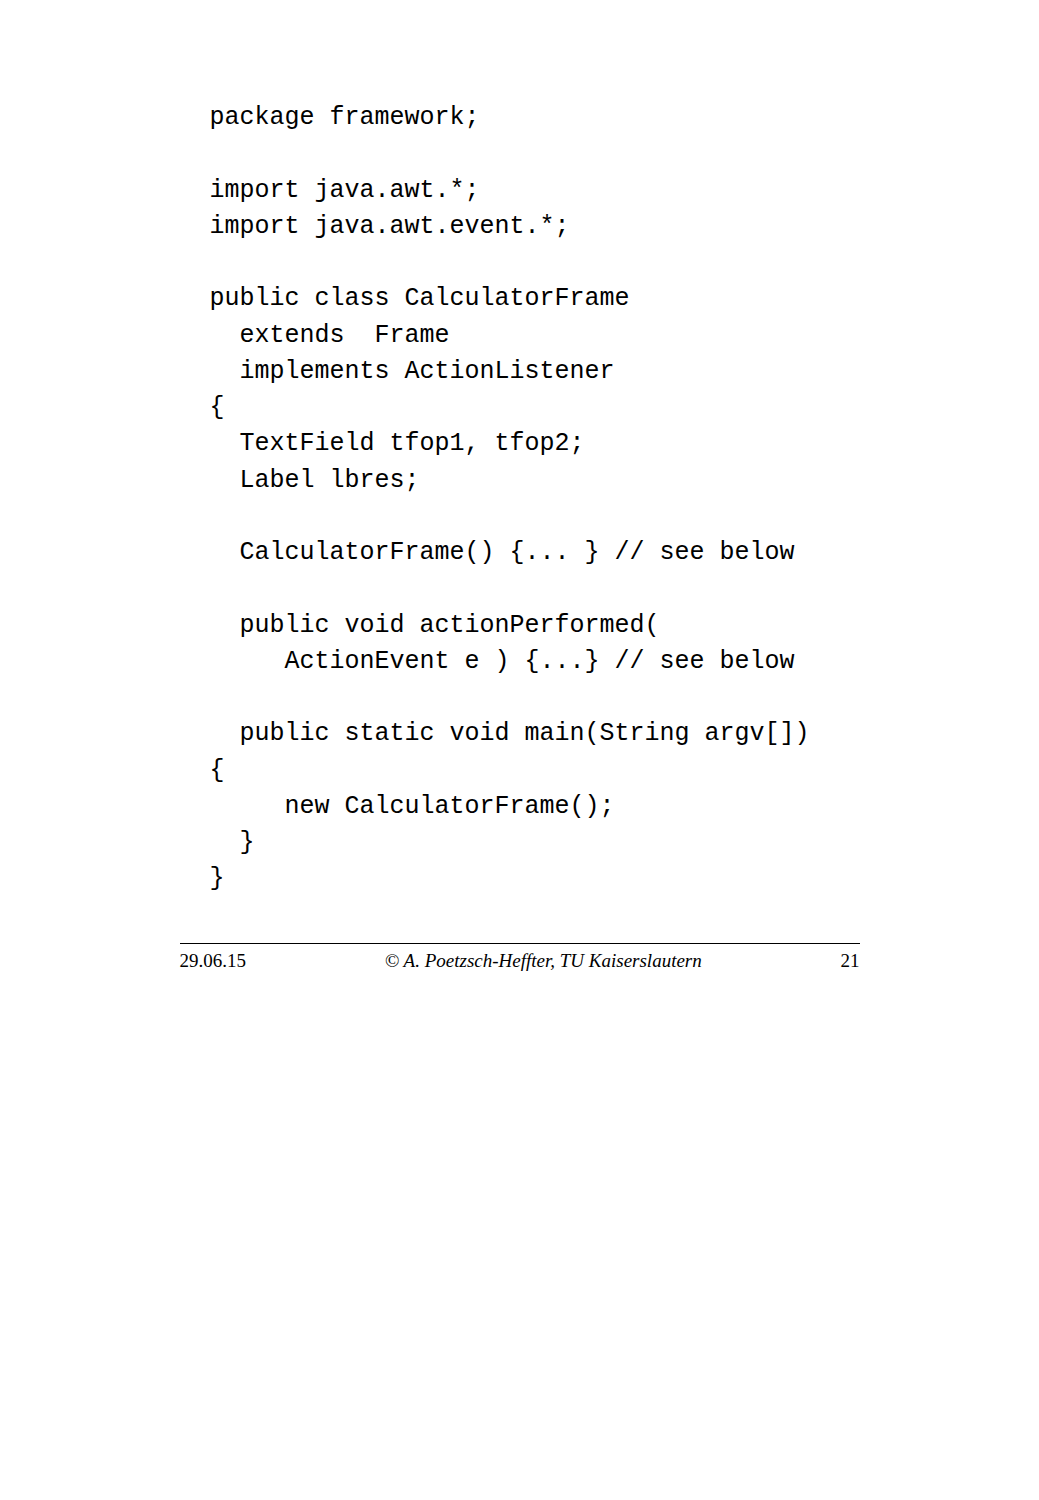package framework;

import java.awt.*;
import java.awt.event.*;

public class CalculatorFrame
  extends  Frame
  implements ActionListener
{
  TextField tfop1, tfop2;
  Label lbres;

  CalculatorFrame() {... } // see below

  public void actionPerformed(
     ActionEvent e ) {...} // see below

  public static void main(String argv[])
{
     new CalculatorFrame();
  }
}
29.06.15 © A. Poetzsch-Heffter, TU Kaiserslautern 21